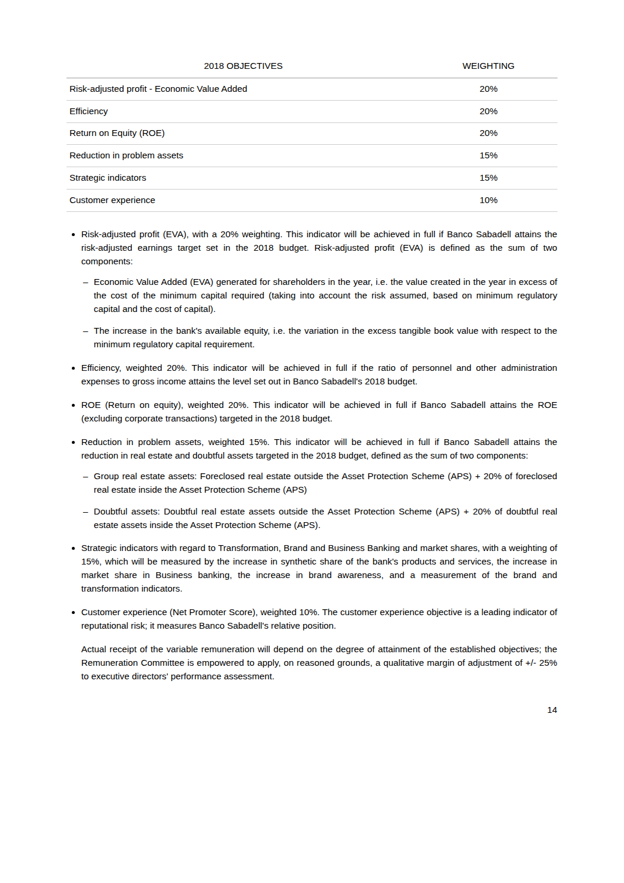| 2018 OBJECTIVES | WEIGHTING |
| --- | --- |
| Risk-adjusted profit - Economic Value Added | 20% |
| Efficiency | 20% |
| Return on Equity (ROE) | 20% |
| Reduction in problem assets | 15% |
| Strategic indicators | 15% |
| Customer experience | 10% |
Risk-adjusted profit (EVA), with a 20% weighting. This indicator will be achieved in full if Banco Sabadell attains the risk-adjusted earnings target set in the 2018 budget. Risk-adjusted profit (EVA) is defined as the sum of two components:
Economic Value Added (EVA) generated for shareholders in the year, i.e. the value created in the year in excess of the cost of the minimum capital required (taking into account the risk assumed, based on minimum regulatory capital and the cost of capital).
The increase in the bank's available equity, i.e. the variation in the excess tangible book value with respect to the minimum regulatory capital requirement.
Efficiency, weighted 20%. This indicator will be achieved in full if the ratio of personnel and other administration expenses to gross income attains the level set out in Banco Sabadell's 2018 budget.
ROE (Return on equity), weighted 20%. This indicator will be achieved in full if Banco Sabadell attains the ROE (excluding corporate transactions) targeted in the 2018 budget.
Reduction in problem assets, weighted 15%. This indicator will be achieved in full if Banco Sabadell attains the reduction in real estate and doubtful assets targeted in the 2018 budget, defined as the sum of two components:
Group real estate assets: Foreclosed real estate outside the Asset Protection Scheme (APS) + 20% of foreclosed real estate inside the Asset Protection Scheme (APS)
Doubtful assets: Doubtful real estate assets outside the Asset Protection Scheme (APS) + 20% of doubtful real estate assets inside the Asset Protection Scheme (APS).
Strategic indicators with regard to Transformation, Brand and Business Banking and market shares, with a weighting of 15%, which will be measured by the increase in synthetic share of the bank's products and services, the increase in market share in Business banking, the increase in brand awareness, and a measurement of the brand and transformation indicators.
Customer experience (Net Promoter Score), weighted 10%. The customer experience objective is a leading indicator of reputational risk; it measures Banco Sabadell's relative position.
Actual receipt of the variable remuneration will depend on the degree of attainment of the established objectives; the Remuneration Committee is empowered to apply, on reasoned grounds, a qualitative margin of adjustment of +/- 25% to executive directors' performance assessment.
14